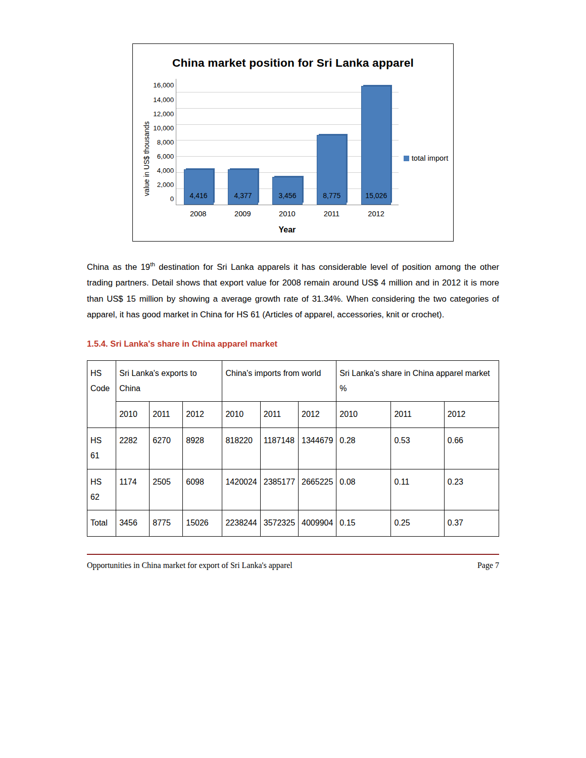China market position for Sri Lanka apparel
value in US$ thousands
16,000 14,000 12,000 10,000 8,000 6,000 4,000 2,000 0
4,416
4,377
3,456
8,775
15,026
2008 2009 2010 2011 2012
Year
total import
China as the 19th destination for Sri Lanka apparels it has considerable level of position among the other trading partners. Detail shows that export value for 2008 remain around US$ 4 million and in 2012 it is more than US$ 15 million by showing a average growth rate of 31.34%. When considering the two categories of apparel, it has good market in China for HS 61 (Articles of apparel, accessories, knit or crochet).
1.5.4. Sri Lanka's share in China apparel market
| HS Code | Sri Lanka's exports to China | China's imports from world | Sri Lanka's share in China apparel market % |
| 2010 | 2011 | 2012 | 2010 | 2011 | 2012 | 2010 | 2011 | 2012 |
| HS 61 | 2282 | 6270 | 8928 | 818220 | 1187148 | 1344679 | 0.28 | 0.53 | 0.66 |
| HS 62 | 1174 | 2505 | 6098 | 1420024 | 2385177 | 2665225 | 0.08 | 0.11 | 0.23 |
| Total | 3456 | 8775 | 15026 | 2238244 | 3572325 | 4009904 | 0.15 | 0.25 | 0.37 |
Opportunities in China market for export of Sri Lanka's apparel Page 7